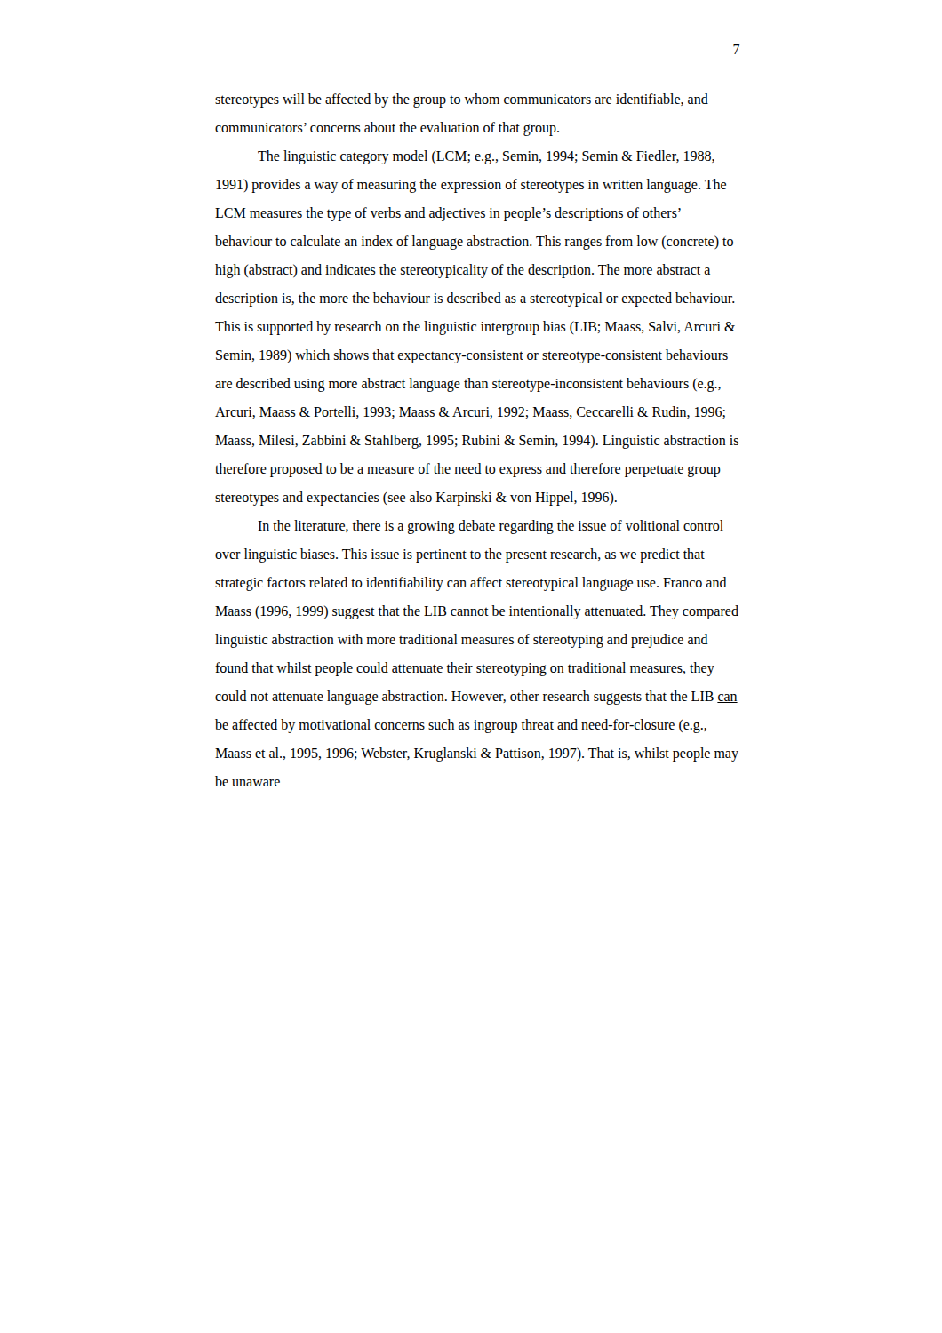7
stereotypes will be affected by the group to whom communicators are identifiable, and communicators’ concerns about the evaluation of that group.
The linguistic category model (LCM; e.g., Semin, 1994; Semin & Fiedler, 1988, 1991) provides a way of measuring the expression of stereotypes in written language. The LCM measures the type of verbs and adjectives in people’s descriptions of others’ behaviour to calculate an index of language abstraction. This ranges from low (concrete) to high (abstract) and indicates the stereotypicality of the description. The more abstract a description is, the more the behaviour is described as a stereotypical or expected behaviour. This is supported by research on the linguistic intergroup bias (LIB; Maass, Salvi, Arcuri & Semin, 1989) which shows that expectancy-consistent or stereotype-consistent behaviours are described using more abstract language than stereotype-inconsistent behaviours (e.g., Arcuri, Maass & Portelli, 1993; Maass & Arcuri, 1992; Maass, Ceccarelli & Rudin, 1996; Maass, Milesi, Zabbini & Stahlberg, 1995; Rubini & Semin, 1994). Linguistic abstraction is therefore proposed to be a measure of the need to express and therefore perpetuate group stereotypes and expectancies (see also Karpinski & von Hippel, 1996).
In the literature, there is a growing debate regarding the issue of volitional control over linguistic biases. This issue is pertinent to the present research, as we predict that strategic factors related to identifiability can affect stereotypical language use. Franco and Maass (1996, 1999) suggest that the LIB cannot be intentionally attenuated. They compared linguistic abstraction with more traditional measures of stereotyping and prejudice and found that whilst people could attenuate their stereotyping on traditional measures, they could not attenuate language abstraction. However, other research suggests that the LIB can be affected by motivational concerns such as ingroup threat and need-for-closure (e.g., Maass et al., 1995, 1996; Webster, Kruglanski & Pattison, 1997). That is, whilst people may be unaware